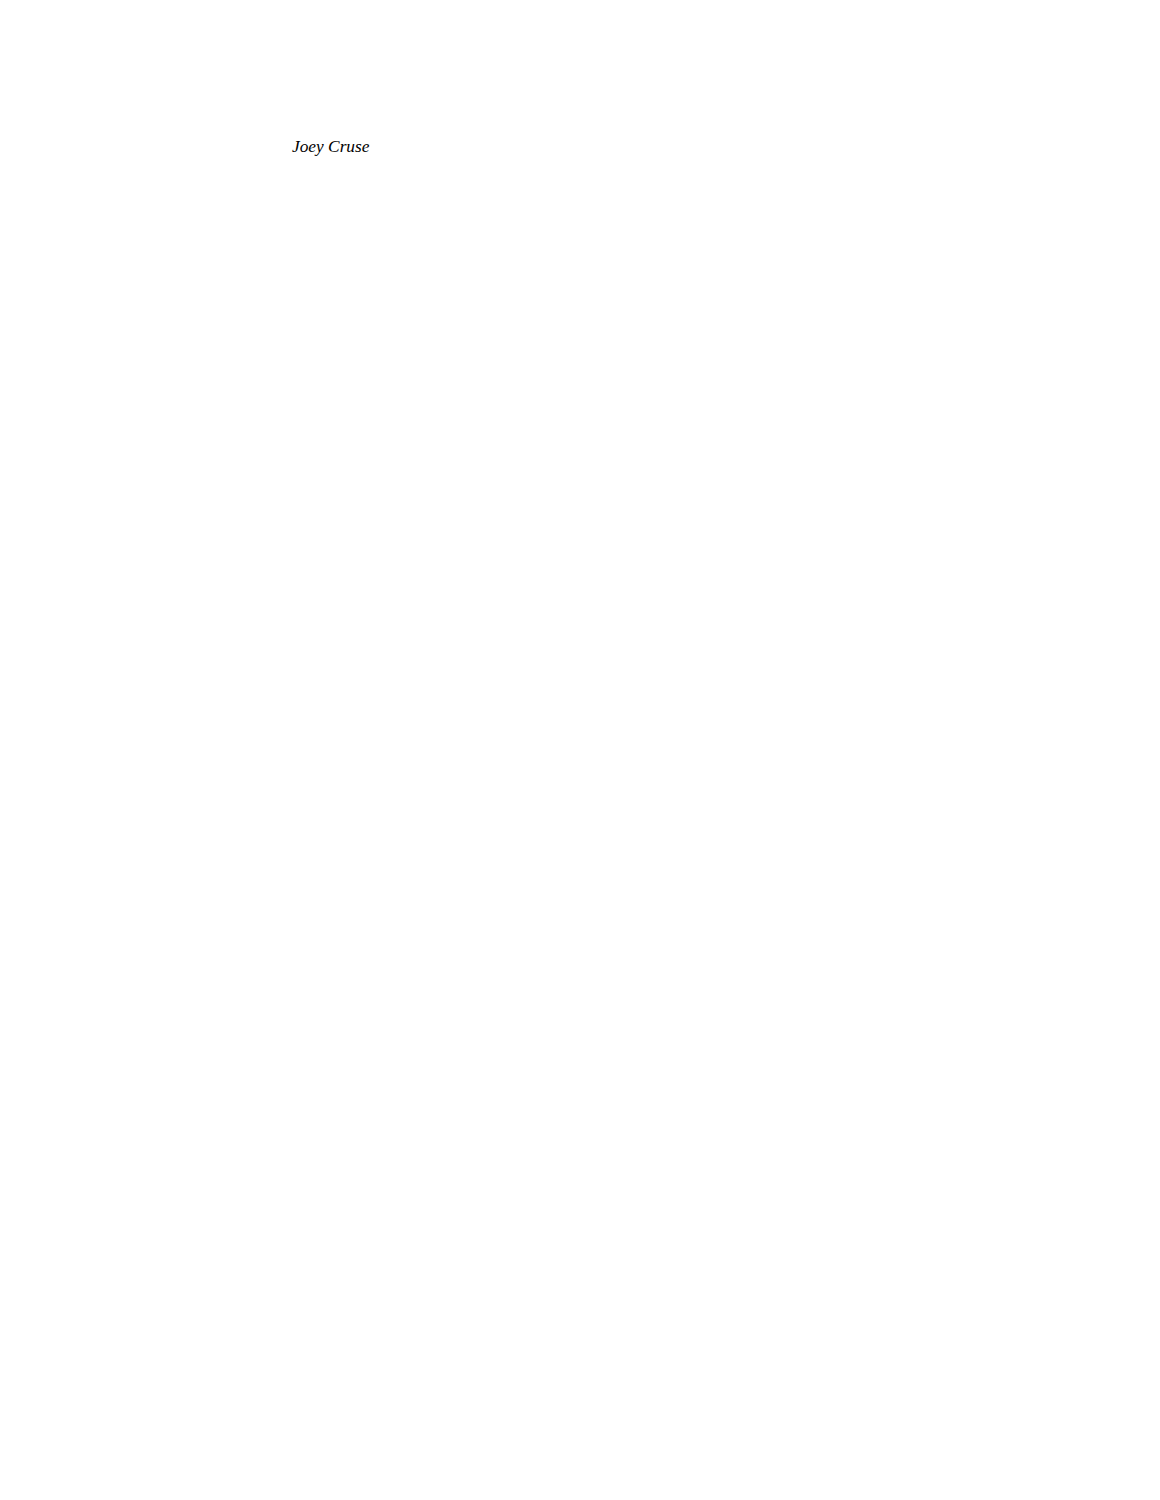Joey Cruse